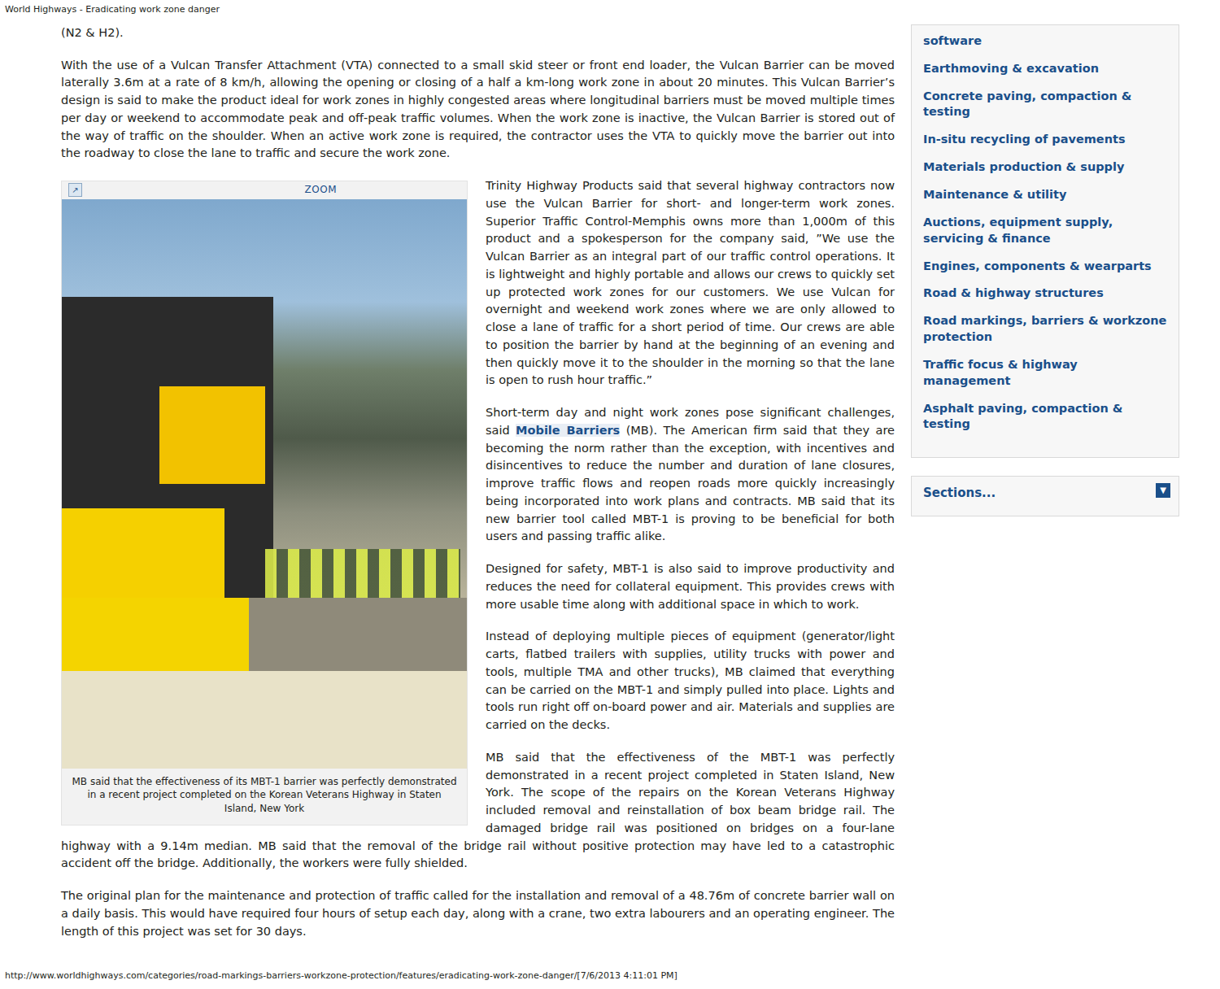World Highways - Eradicating work zone danger
(N2 & H2).
With the use of a Vulcan Transfer Attachment (VTA) connected to a small skid steer or front end loader, the Vulcan Barrier can be moved laterally 3.6m at a rate of 8 km/h, allowing the opening or closing of a half a km-long work zone in about 20 minutes. This Vulcan Barrier’s design is said to make the product ideal for work zones in highly congested areas where longitudinal barriers must be moved multiple times per day or weekend to accommodate peak and off-peak traffic volumes. When the work zone is inactive, the Vulcan Barrier is stored out of the way of traffic on the shoulder. When an active work zone is required, the contractor uses the VTA to quickly move the barrier out into the roadway to close the lane to traffic and secure the work zone.
↗
ZOOM
MB said that the effectiveness of its MBT-1 barrier was perfectly demonstrated in a recent project completed on the Korean Veterans Highway in Staten Island, New York
Trinity Highway Products said that several highway contractors now use the Vulcan Barrier for short- and longer-term work zones. Superior Traffic Control-Memphis owns more than 1,000m of this product and a spokesperson for the company said, ”We use the Vulcan Barrier as an integral part of our traffic control operations. It is lightweight and highly portable and allows our crews to quickly set up protected work zones for our customers. We use Vulcan for overnight and weekend work zones where we are only allowed to close a lane of traffic for a short period of time. Our crews are able to position the barrier by hand at the beginning of an evening and then quickly move it to the shoulder in the morning so that the lane is open to rush hour traffic.”
Short-term day and night work zones pose significant challenges, said Mobile Barriers (MB). The American firm said that they are becoming the norm rather than the exception, with incentives and disincentives to reduce the number and duration of lane closures, improve traffic flows and reopen roads more quickly increasingly being incorporated into work plans and contracts. MB said that its new barrier tool called MBT-1 is proving to be beneficial for both users and passing traffic alike.
Designed for safety, MBT-1 is also said to improve productivity and reduces the need for collateral equipment. This provides crews with more usable time along with additional space in which to work.
Instead of deploying multiple pieces of equipment (generator/light carts, flatbed trailers with supplies, utility trucks with power and tools, multiple TMA and other trucks), MB claimed that everything can be carried on the MBT-1 and simply pulled into place. Lights and tools run right off on-board power and air. Materials and supplies are carried on the decks.
MB said that the effectiveness of the MBT-1 was perfectly demonstrated in a recent project completed in Staten Island, New York. The scope of the repairs on the Korean Veterans Highway included removal and reinstallation of box beam bridge rail. The damaged bridge rail was positioned on bridges on a four-lane highway with a 9.14m median. MB said that the removal of the bridge rail without positive protection may have led to a catastrophic accident off the bridge. Additionally, the workers were fully shielded.
The original plan for the maintenance and protection of traffic called for the installation and removal of a 48.76m of concrete barrier wall on a daily basis. This would have required four hours of setup each day, along with a crane, two extra labourers and an operating engineer. The length of this project was set for 30 days.
software
Earthmoving & excavation
Concrete paving, compaction & testing
In-situ recycling of pavements
Materials production & supply
Maintenance & utility
Auctions, equipment supply, servicing & finance
Engines, components & wearparts
Road & highway structures
Road markings, barriers & workzone protection
Traffic focus & highway management
Asphalt paving, compaction & testing
Sections...
▼
http://www.worldhighways.com/categories/road-markings-barriers-workzone-protection/features/eradicating-work-zone-danger/[7/6/2013 4:11:01 PM]